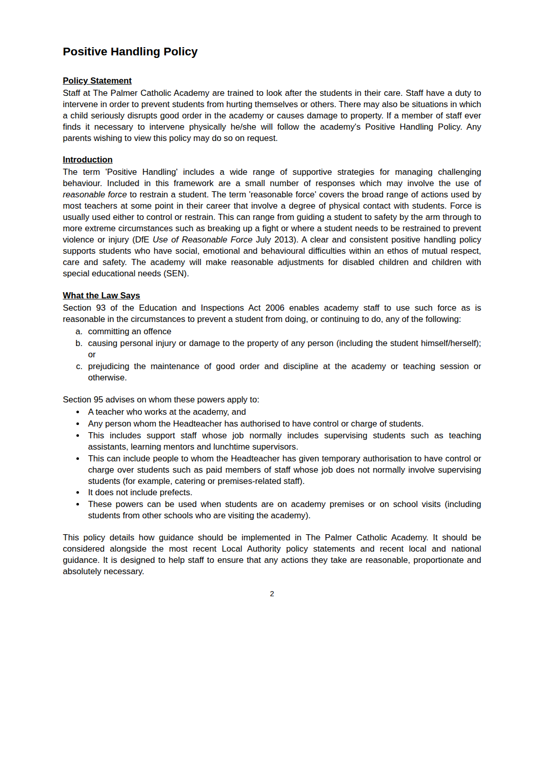Positive Handling Policy
Policy Statement
Staff at The Palmer Catholic Academy are trained to look after the students in their care. Staff have a duty to intervene in order to prevent students from hurting themselves or others. There may also be situations in which a child seriously disrupts good order in the academy or causes damage to property. If a member of staff ever finds it necessary to intervene physically he/she will follow the academy's Positive Handling Policy. Any parents wishing to view this policy may do so on request.
Introduction
The term 'Positive Handling' includes a wide range of supportive strategies for managing challenging behaviour. Included in this framework are a small number of responses which may involve the use of reasonable force to restrain a student. The term 'reasonable force' covers the broad range of actions used by most teachers at some point in their career that involve a degree of physical contact with students. Force is usually used either to control or restrain. This can range from guiding a student to safety by the arm through to more extreme circumstances such as breaking up a fight or where a student needs to be restrained to prevent violence or injury (DfE Use of Reasonable Force July 2013). A clear and consistent positive handling policy supports students who have social, emotional and behavioural difficulties within an ethos of mutual respect, care and safety. The academy will make reasonable adjustments for disabled children and children with special educational needs (SEN).
What the Law Says
Section 93 of the Education and Inspections Act 2006 enables academy staff to use such force as is reasonable in the circumstances to prevent a student from doing, or continuing to do, any of the following:
committing an offence
causing personal injury or damage to the property of any person (including the student himself/herself); or
prejudicing the maintenance of good order and discipline at the academy or teaching session or otherwise.
Section 95 advises on whom these powers apply to:
A teacher who works at the academy, and
Any person whom the Headteacher has authorised to have control or charge of students.
This includes support staff whose job normally includes supervising students such as teaching assistants, learning mentors and lunchtime supervisors.
This can include people to whom the Headteacher has given temporary authorisation to have control or charge over students such as paid members of staff whose job does not normally involve supervising students (for example, catering or premises-related staff).
It does not include prefects.
These powers can be used when students are on academy premises or on school visits (including students from other schools who are visiting the academy).
This policy details how guidance should be implemented in The Palmer Catholic Academy. It should be considered alongside the most recent Local Authority policy statements and recent local and national guidance. It is designed to help staff to ensure that any actions they take are reasonable, proportionate and absolutely necessary.
2